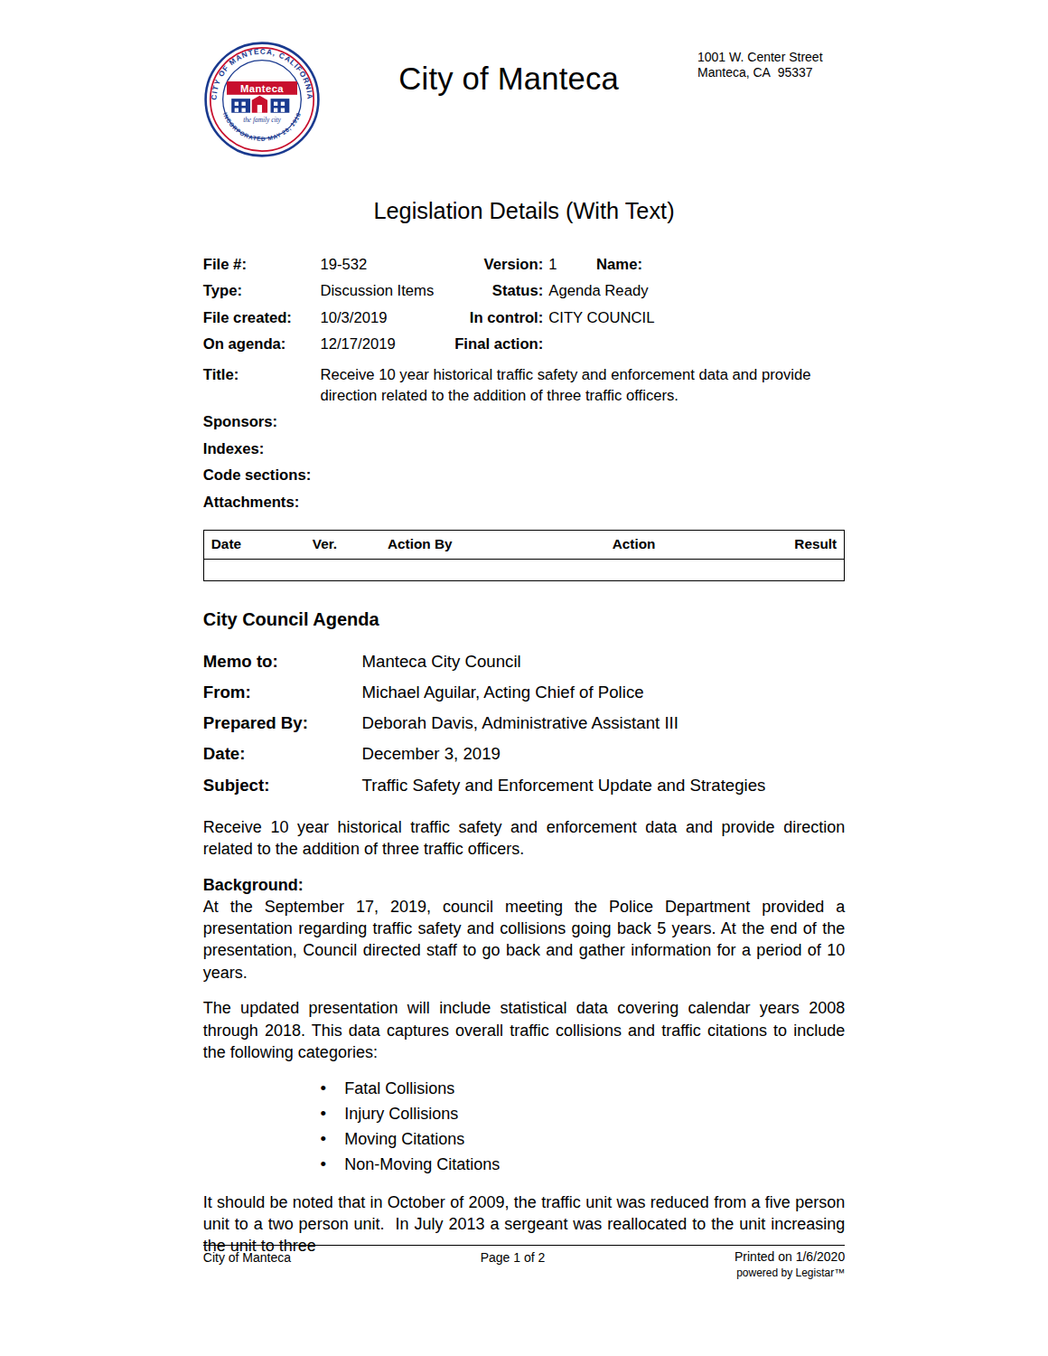CITY OF MANTECA, CALIFORNIA INCORPORATED MAY 28, 1918 Manteca the family city
City of Manteca
1001 W. Center Street
Manteca, CA 95337
Legislation Details (With Text)
| File #: | 19-532 | Version: | 1 | Name: | |
| Type: | Discussion Items | Status: | Agenda Ready |
| File created: | 10/3/2019 | In control: | CITY COUNCIL |
| On agenda: | 12/17/2019 | Final action: | |
| Title: | Receive 10 year historical traffic safety and enforcement data and provide direction related to the addition of three traffic officers. |
| Sponsors: | |
| Indexes: | |
| Code sections: | |
| Attachments: | |
| Date | Ver. | Action By | Action | Result |
| --- | --- | --- | --- | --- |
City Council Agenda
| Memo to: | Manteca City Council |
| From: | Michael Aguilar, Acting Chief of Police |
| Prepared By: | Deborah Davis, Administrative Assistant III |
| Date: | December 3, 2019 |
| Subject: | Traffic Safety and Enforcement Update and Strategies |
Receive 10 year historical traffic safety and enforcement data and provide direction related to the addition of three traffic officers.
Background:
At the September 17, 2019, council meeting the Police Department provided a presentation regarding traffic safety and collisions going back 5 years. At the end of the presentation, Council directed staff to go back and gather information for a period of 10 years.
The updated presentation will include statistical data covering calendar years 2008 through 2018. This data captures overall traffic collisions and traffic citations to include the following categories:
Fatal Collisions
Injury Collisions
Moving Citations
Non-Moving Citations
It should be noted that in October of 2009, the traffic unit was reduced from a five person unit to a two person unit. In July 2013 a sergeant was reallocated to the unit increasing the unit to three
City of Manteca
Page 1 of 2
Printed on 1/6/2020
powered by Legistar™